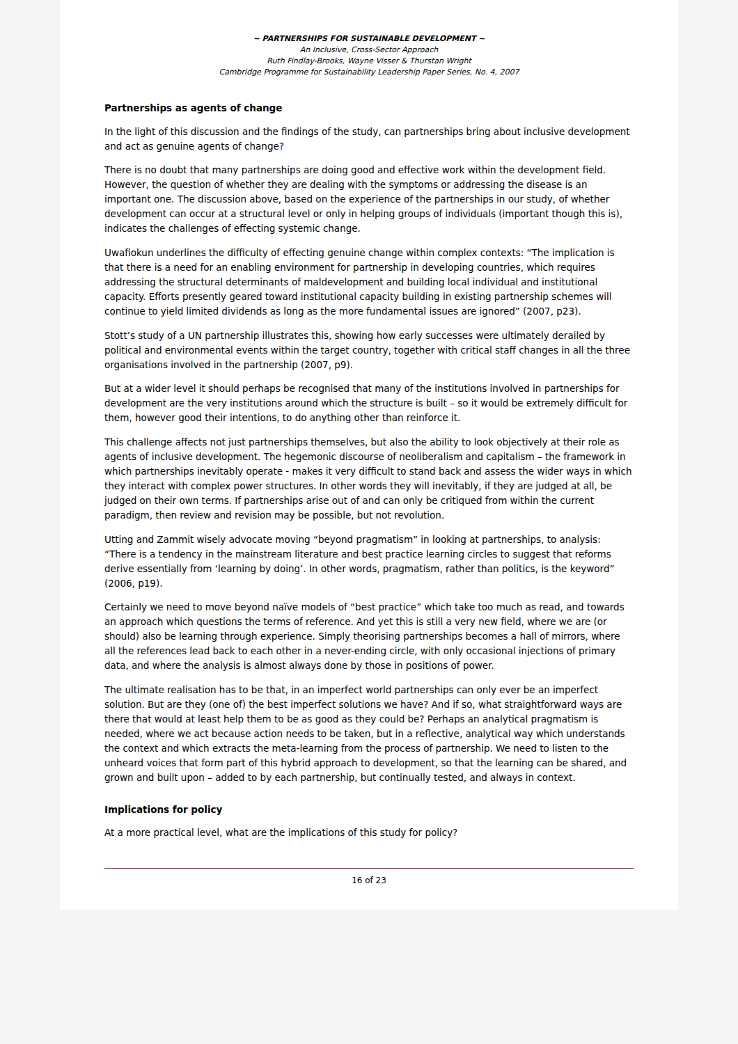~ PARTNERSHIPS FOR SUSTAINABLE DEVELOPMENT ~
An Inclusive, Cross-Sector Approach
Ruth Findlay-Brooks, Wayne Visser & Thurstan Wright
Cambridge Programme for Sustainability Leadership Paper Series, No. 4, 2007
Partnerships as agents of change
In the light of this discussion and the findings of the study, can partnerships bring about inclusive development and act as genuine agents of change?
There is no doubt that many partnerships are doing good and effective work within the development field. However, the question of whether they are dealing with the symptoms or addressing the disease is an important one. The discussion above, based on the experience of the partnerships in our study, of whether development can occur at a structural level or only in helping groups of individuals (important though this is), indicates the challenges of effecting systemic change.
Uwafiokun underlines the difficulty of effecting genuine change within complex contexts: “The implication is that there is a need for an enabling environment for partnership in developing countries, which requires addressing the structural determinants of maldevelopment and building local individual and institutional capacity. Efforts presently geared toward institutional capacity building in existing partnership schemes will continue to yield limited dividends as long as the more fundamental issues are ignored” (2007, p23).
Stott’s study of a UN partnership illustrates this, showing how early successes were ultimately derailed by political and environmental events within the target country, together with critical staff changes in all the three organisations involved in the partnership (2007, p9).
But at a wider level it should perhaps be recognised that many of the institutions involved in partnerships for development are the very institutions around which the structure is built – so it would be extremely difficult for them, however good their intentions, to do anything other than reinforce it.
This challenge affects not just partnerships themselves, but also the ability to look objectively at their role as agents of inclusive development. The hegemonic discourse of neoliberalism and capitalism – the framework in which partnerships inevitably operate - makes it very difficult to stand back and assess the wider ways in which they interact with complex power structures. In other words they will inevitably, if they are judged at all, be judged on their own terms. If partnerships arise out of and can only be critiqued from within the current paradigm, then review and revision may be possible, but not revolution.
Utting and Zammit wisely advocate moving “beyond pragmatism” in looking at partnerships, to analysis: “There is a tendency in the mainstream literature and best practice learning circles to suggest that reforms derive essentially from ‘learning by doing’. In other words, pragmatism, rather than politics, is the keyword” (2006, p19).
Certainly we need to move beyond naïve models of “best practice” which take too much as read, and towards an approach which questions the terms of reference. And yet this is still a very new field, where we are (or should) also be learning through experience. Simply theorising partnerships becomes a hall of mirrors, where all the references lead back to each other in a never-ending circle, with only occasional injections of primary data, and where the analysis is almost always done by those in positions of power.
The ultimate realisation has to be that, in an imperfect world partnerships can only ever be an imperfect solution. But are they (one of) the best imperfect solutions we have? And if so, what straightforward ways are there that would at least help them to be as good as they could be? Perhaps an analytical pragmatism is needed, where we act because action needs to be taken, but in a reflective, analytical way which understands the context and which extracts the meta-learning from the process of partnership. We need to listen to the unheard voices that form part of this hybrid approach to development, so that the learning can be shared, and grown and built upon – added to by each partnership, but continually tested, and always in context.
Implications for policy
At a more practical level, what are the implications of this study for policy?
16 of 23